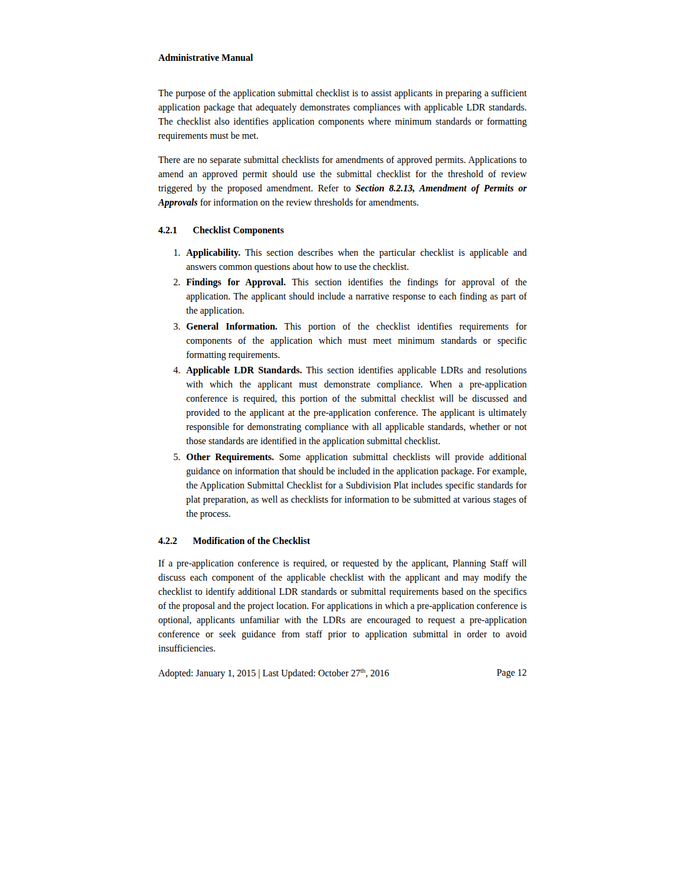Administrative Manual
The purpose of the application submittal checklist is to assist applicants in preparing a sufficient application package that adequately demonstrates compliances with applicable LDR standards. The checklist also identifies application components where minimum standards or formatting requirements must be met.
There are no separate submittal checklists for amendments of approved permits. Applications to amend an approved permit should use the submittal checklist for the threshold of review triggered by the proposed amendment. Refer to Section 8.2.13, Amendment of Permits or Approvals for information on the review thresholds for amendments.
4.2.1 Checklist Components
Applicability. This section describes when the particular checklist is applicable and answers common questions about how to use the checklist.
Findings for Approval. This section identifies the findings for approval of the application. The applicant should include a narrative response to each finding as part of the application.
General Information. This portion of the checklist identifies requirements for components of the application which must meet minimum standards or specific formatting requirements.
Applicable LDR Standards. This section identifies applicable LDRs and resolutions with which the applicant must demonstrate compliance. When a pre-application conference is required, this portion of the submittal checklist will be discussed and provided to the applicant at the pre-application conference. The applicant is ultimately responsible for demonstrating compliance with all applicable standards, whether or not those standards are identified in the application submittal checklist.
Other Requirements. Some application submittal checklists will provide additional guidance on information that should be included in the application package. For example, the Application Submittal Checklist for a Subdivision Plat includes specific standards for plat preparation, as well as checklists for information to be submitted at various stages of the process.
4.2.2 Modification of the Checklist
If a pre-application conference is required, or requested by the applicant, Planning Staff will discuss each component of the applicable checklist with the applicant and may modify the checklist to identify additional LDR standards or submittal requirements based on the specifics of the proposal and the project location. For applications in which a pre-application conference is optional, applicants unfamiliar with the LDRs are encouraged to request a pre-application conference or seek guidance from staff prior to application submittal in order to avoid insufficiencies.
Adopted: January 1, 2015 | Last Updated: October 27th, 2016 Page 12